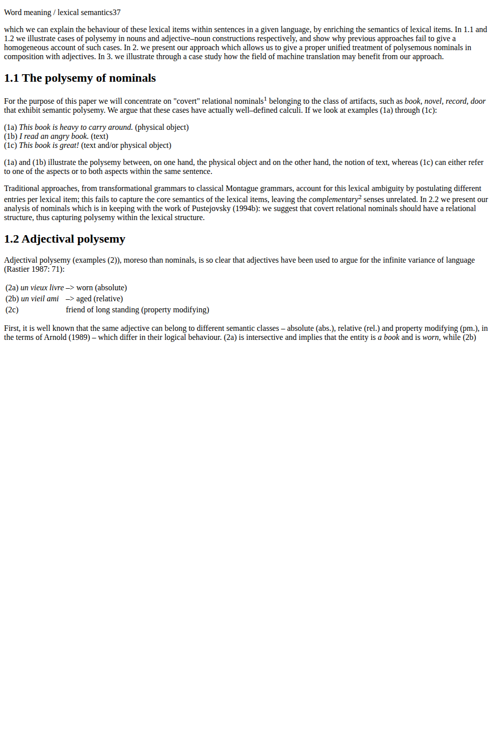Word meaning / lexical semantics37
which we can explain the behaviour of these lexical items within sentences in a given language, by enriching the semantics of lexical items. In 1.1 and 1.2 we illustrate cases of polysemy in nouns and adjective–noun constructions respectively, and show why previous approaches fail to give a homogeneous account of such cases. In 2. we present our approach which allows us to give a proper unified treatment of polysemous nominals in composition with adjectives. In 3. we illustrate through a case study how the field of machine translation may benefit from our approach.
1.1 The polysemy of nominals
For the purpose of this paper we will concentrate on "covert" relational nominals1 belonging to the class of artifacts, such as book, novel, record, door that exhibit semantic polysemy. We argue that these cases have actually well–defined calculi. If we look at examples (1a) through (1c):
(1a) This book is heavy to carry around. (physical object)
(1b) I read an angry book. (text)
(1c) This book is great! (text and/or physical object)
(1a) and (1b) illustrate the polysemy between, on one hand, the physical object and on the other hand, the notion of text, whereas (1c) can either refer to one of the aspects or to both aspects within the same sentence.
Traditional approaches, from transformational grammars to classical Montague grammars, account for this lexical ambiguity by postulating different entries per lexical item; this fails to capture the core semantics of the lexical items, leaving the complementary2 senses unrelated. In 2.2 we present our analysis of nominals which is in keeping with the work of Pustejovsky (1994b): we suggest that covert relational nominals should have a relational structure, thus capturing polysemy within the lexical structure.
1.2 Adjectival polysemy
Adjectival polysemy (examples (2)), moreso than nominals, is so clear that adjectives have been used to argue for the infinite variance of language (Rastier 1987: 71):
| (2a) un vieux livre | –> worn (absolute) |
| (2b) un vieil ami | –> aged (relative) |
| (2c) | friend of long standing (property modifying) |
First, it is well known that the same adjective can belong to different semantic classes – absolute (abs.), relative (rel.) and property modifying (pm.), in the terms of Arnold (1989) – which differ in their logical behaviour. (2a) is intersective and implies that the entity is a book and is worn, while (2b)